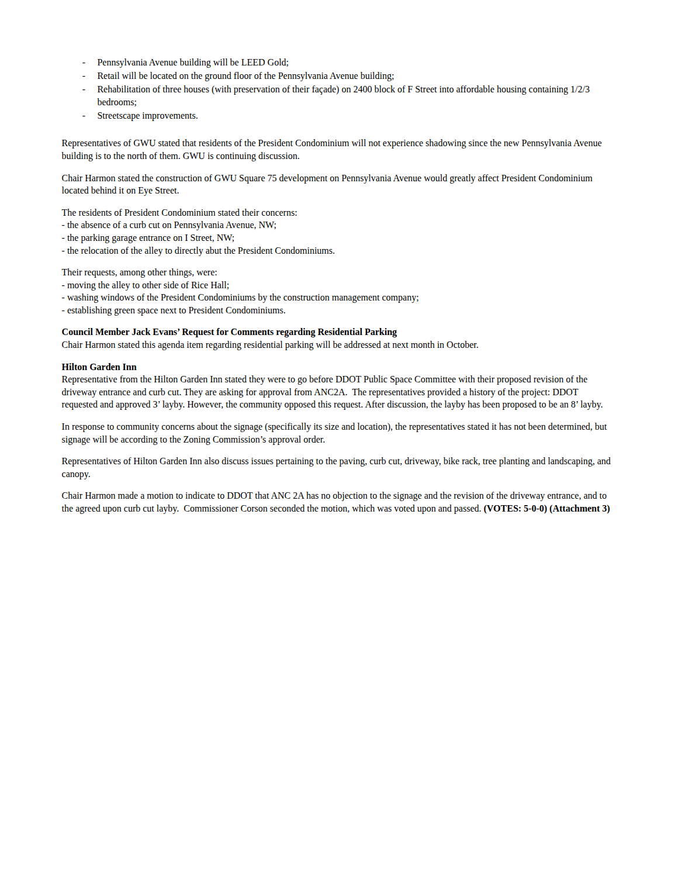Pennsylvania Avenue building will be LEED Gold;
Retail will be located on the ground floor of the Pennsylvania Avenue building;
Rehabilitation of three houses (with preservation of their façade) on 2400 block of F Street into affordable housing containing 1/2/3 bedrooms;
Streetscape improvements.
Representatives of GWU stated that residents of the President Condominium will not experience shadowing since the new Pennsylvania Avenue building is to the north of them. GWU is continuing discussion.
Chair Harmon stated the construction of GWU Square 75 development on Pennsylvania Avenue would greatly affect President Condominium located behind it on Eye Street.
The residents of President Condominium stated their concerns:
- the absence of a curb cut on Pennsylvania Avenue, NW;
- the parking garage entrance on I Street, NW;
- the relocation of the alley to directly abut the President Condominiums.
Their requests, among other things, were:
- moving the alley to other side of Rice Hall;
- washing windows of the President Condominiums by the construction management company;
- establishing green space next to President Condominiums.
Council Member Jack Evans’ Request for Comments regarding Residential Parking
Chair Harmon stated this agenda item regarding residential parking will be addressed at next month in October.
Hilton Garden Inn
Representative from the Hilton Garden Inn stated they were to go before DDOT Public Space Committee with their proposed revision of the driveway entrance and curb cut. They are asking for approval from ANC2A. The representatives provided a history of the project: DDOT requested and approved 3’ layby. However, the community opposed this request. After discussion, the layby has been proposed to be an 8’ layby.
In response to community concerns about the signage (specifically its size and location), the representatives stated it has not been determined, but signage will be according to the Zoning Commission’s approval order.
Representatives of Hilton Garden Inn also discuss issues pertaining to the paving, curb cut, driveway, bike rack, tree planting and landscaping, and canopy.
Chair Harmon made a motion to indicate to DDOT that ANC 2A has no objection to the signage and the revision of the driveway entrance, and to the agreed upon curb cut layby. Commissioner Corson seconded the motion, which was voted upon and passed. (VOTES: 5-0-0) (Attachment 3)